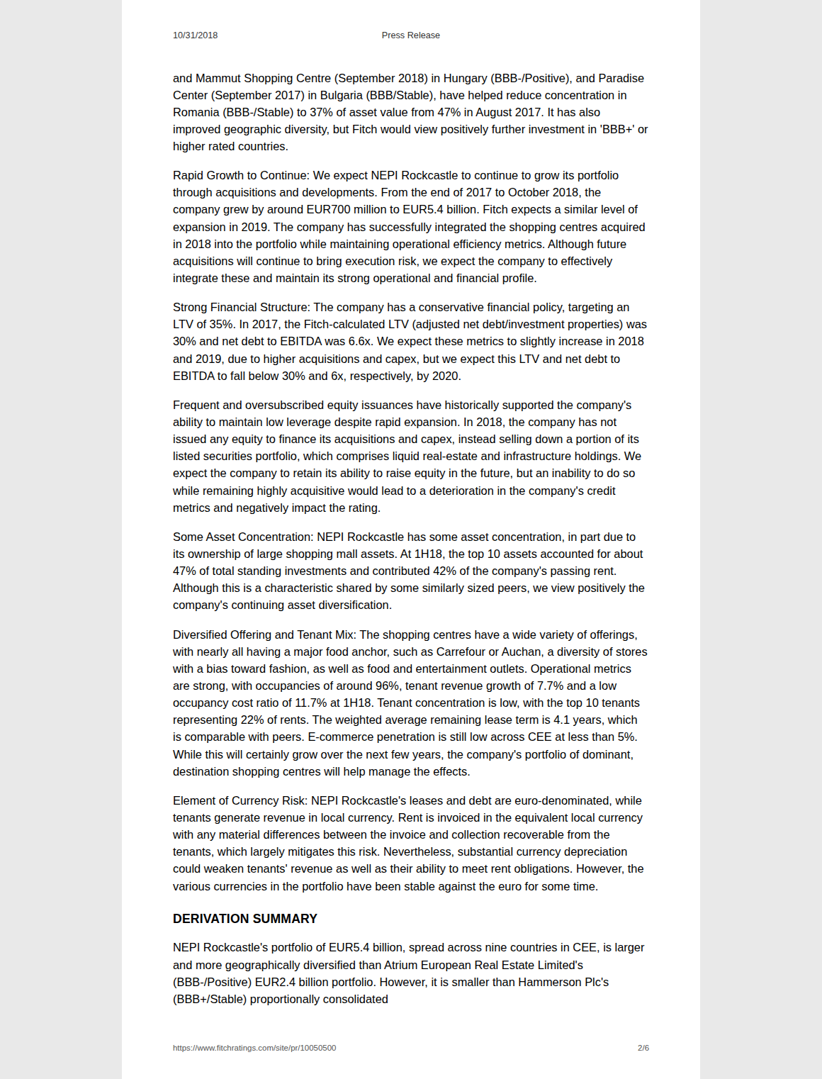10/31/2018
Press Release
and Mammut Shopping Centre (September 2018) in Hungary (BBB-/Positive), and Paradise Center (September 2017) in Bulgaria (BBB/Stable), have helped reduce concentration in Romania (BBB-/Stable) to 37% of asset value from 47% in August 2017. It has also improved geographic diversity, but Fitch would view positively further investment in 'BBB+' or higher rated countries.
Rapid Growth to Continue: We expect NEPI Rockcastle to continue to grow its portfolio through acquisitions and developments. From the end of 2017 to October 2018, the company grew by around EUR700 million to EUR5.4 billion. Fitch expects a similar level of expansion in 2019. The company has successfully integrated the shopping centres acquired in 2018 into the portfolio while maintaining operational efficiency metrics. Although future acquisitions will continue to bring execution risk, we expect the company to effectively integrate these and maintain its strong operational and financial profile.
Strong Financial Structure: The company has a conservative financial policy, targeting an LTV of 35%. In 2017, the Fitch-calculated LTV (adjusted net debt/investment properties) was 30% and net debt to EBITDA was 6.6x. We expect these metrics to slightly increase in 2018 and 2019, due to higher acquisitions and capex, but we expect this LTV and net debt to EBITDA to fall below 30% and 6x, respectively, by 2020.
Frequent and oversubscribed equity issuances have historically supported the company's ability to maintain low leverage despite rapid expansion. In 2018, the company has not issued any equity to finance its acquisitions and capex, instead selling down a portion of its listed securities portfolio, which comprises liquid real-estate and infrastructure holdings. We expect the company to retain its ability to raise equity in the future, but an inability to do so while remaining highly acquisitive would lead to a deterioration in the company's credit metrics and negatively impact the rating.
Some Asset Concentration: NEPI Rockcastle has some asset concentration, in part due to its ownership of large shopping mall assets. At 1H18, the top 10 assets accounted for about 47% of total standing investments and contributed 42% of the company's passing rent. Although this is a characteristic shared by some similarly sized peers, we view positively the company's continuing asset diversification.
Diversified Offering and Tenant Mix: The shopping centres have a wide variety of offerings, with nearly all having a major food anchor, such as Carrefour or Auchan, a diversity of stores with a bias toward fashion, as well as food and entertainment outlets. Operational metrics are strong, with occupancies of around 96%, tenant revenue growth of 7.7% and a low occupancy cost ratio of 11.7% at 1H18. Tenant concentration is low, with the top 10 tenants representing 22% of rents. The weighted average remaining lease term is 4.1 years, which is comparable with peers. E-commerce penetration is still low across CEE at less than 5%. While this will certainly grow over the next few years, the company's portfolio of dominant, destination shopping centres will help manage the effects.
Element of Currency Risk: NEPI Rockcastle's leases and debt are euro-denominated, while tenants generate revenue in local currency. Rent is invoiced in the equivalent local currency with any material differences between the invoice and collection recoverable from the tenants, which largely mitigates this risk. Nevertheless, substantial currency depreciation could weaken tenants' revenue as well as their ability to meet rent obligations. However, the various currencies in the portfolio have been stable against the euro for some time.
DERIVATION SUMMARY
NEPI Rockcastle's portfolio of EUR5.4 billion, spread across nine countries in CEE, is larger and more geographically diversified than Atrium European Real Estate Limited's (BBB-/Positive) EUR2.4 billion portfolio. However, it is smaller than Hammerson Plc's (BBB+/Stable) proportionally consolidated
https://www.fitchratings.com/site/pr/10050500
2/6